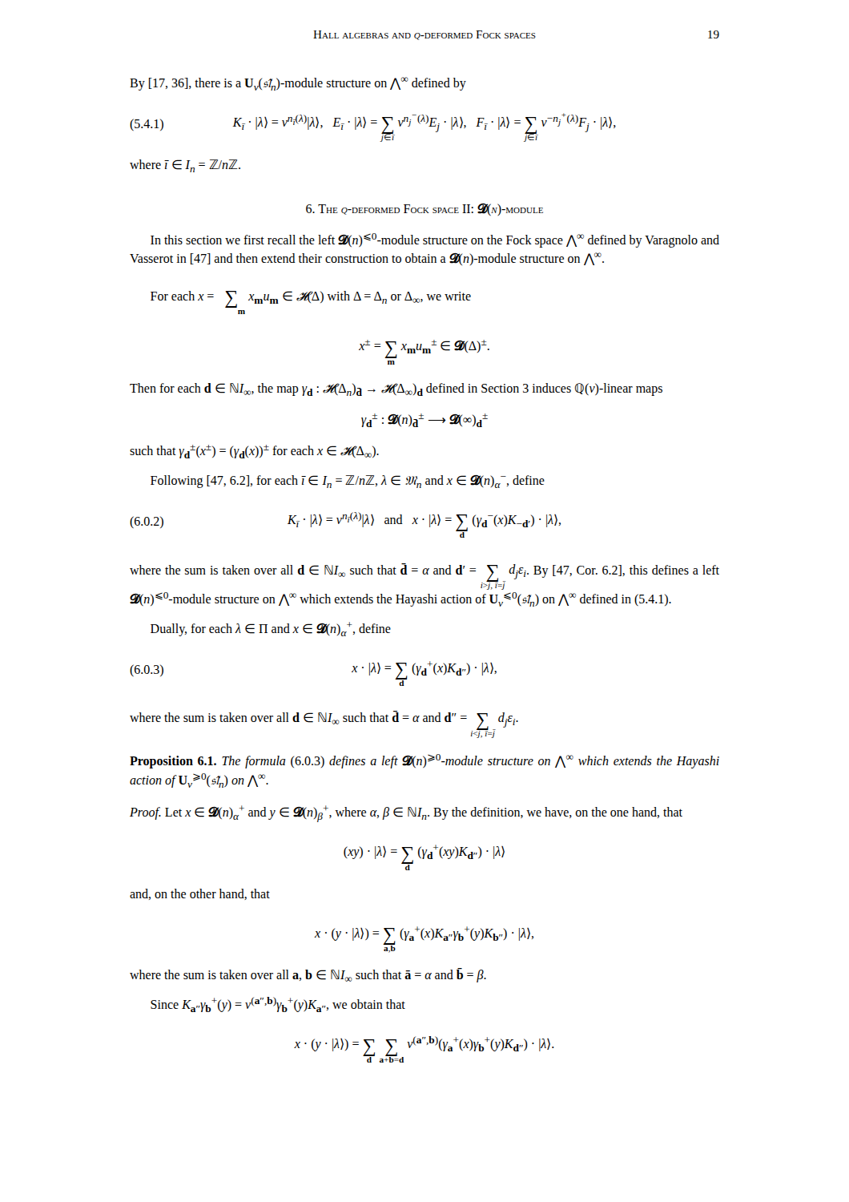Hall algebras and q-deformed Fock spaces 19
By [17, 36], there is a Uv(𝔰𝔩̂n)-module structure on ⋀∞ defined by
(5.4.1) Kī · |λ⟩ = vnī(λ)|λ⟩, Eī · |λ⟩ = ∑j∈ī vnj−(λ)Ej · |λ⟩, Fī · |λ⟩ = ∑j∈ī v−nj+(λ)Fj · |λ⟩,
where ī ∈ In = ℤ/n ℤ.
6. The q-deformed Fock space II: 𝓓(n)-module
In this section we first recall the left 𝓓(n)⩽0-module structure on the Fock space ⋀∞ defined by Varagnolo and Vasserot in [47] and then extend their construction to obtain a 𝓓(n)-module structure on ⋀∞.
For each x = ∑m xmum ∈ 𝓗(Δ) with Δ = Δn or Δ∞, we write
x± = ∑m xmum± ∈ 𝓓(Δ)±.
Then for each d ∈ ℕI∞, the map γd : 𝓗(Δn)d̄ → 𝓗(Δ∞)d defined in Section 3 induces ℚ(v)-linear maps
γd± : 𝓓(n)d̄± ⟶ 𝓓(∞)d±
such that γd±(x±) = (γd(x))± for each x ∈ 𝓗(Δ∞).
Following [47, 6.2], for each ī ∈ In = ℤ/n ℤ, λ ∈ 𝔐n and x ∈ 𝓓(n)α−, define
(6.0.2) Kī · |λ⟩ = vnī(λ)|λ⟩ and x · |λ⟩ = ∑d (γd−(x)K−d′) · |λ⟩,
where the sum is taken over all d ∈ ℕI∞ such that d̄ = α and d′ = ∑i>j, ī=j̄ djεi. By [47, Cor. 6.2], this defines a left 𝓓(n)⩽0-module structure on ⋀∞ which extends the Hayashi action of Uv⩽0(𝔰𝔩̂n) on ⋀∞ defined in (5.4.1).
Dually, for each λ ∈ Π and x ∈ 𝓓(n)α+, define
(6.0.3) x · |λ⟩ = ∑d (γd+(x)Kd″) · |λ⟩,
where the sum is taken over all d ∈ ℕI∞ such that d̄ = α and d″ = ∑i<j, ī=j̄ djεi.
Proposition 6.1. The formula (6.0.3) defines a left 𝓓(n)⩾0-module structure on ⋀∞ which extends the Hayashi action of Uv⩾0(𝔰𝔩̂n) on ⋀∞.
Proof. Let x ∈ 𝓓(n)α+ and y ∈ 𝓓(n)β+, where α, β ∈ ℕIn. By the definition, we have, on the one hand, that
(xy) · |λ⟩ = ∑d (γd+(xy)Kd″) · |λ⟩
and, on the other hand, that
x · (y · |λ⟩) = ∑a,b (γa+(x)Ka″γb+(y)Kb″) · |λ⟩,
where the sum is taken over all a, b ∈ ℕI∞ such that ā = α and b̄ = β.
Since Ka″γb+(y) = v(a″,b)γb+(y)Ka″, we obtain that
x · (y · |λ⟩) = ∑d ∑a+b=d v(a″,b)(γa+(x)γb+(y)Kd″) · |λ⟩.